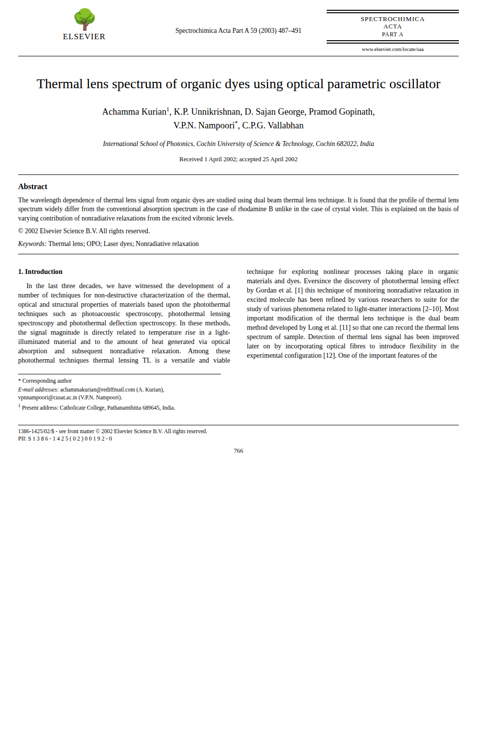🌳
ELSEVIER
Spectrochimica Acta Part A 59 (2003) 487–491
SPECTROCHIMICA
ACTA
PART A
www.elsevier.com/locate/saa
Thermal lens spectrum of organic dyes using optical parametric oscillator
Achamma Kurian1, K.P. Unnikrishnan, D. Sajan George, Pramod Gopinath,
V.P.N. Nampoori*, C.P.G. Vallabhan
International School of Photonics, Cochin University of Science & Technology, Cochin 682022, India
Received 1 April 2002; accepted 25 April 2002
Abstract
The wavelength dependence of thermal lens signal from organic dyes are studied using dual beam thermal lens technique. It is found that the profile of thermal lens spectrum widely differ from the conventional absorption spectrum in the case of rhodamine B unlike in the case of crystal violet. This is explained on the basis of varying contribution of nonradiative relaxations from the excited vibronic levels.
© 2002 Elsevier Science B.V. All rights reserved.
Keywords: Thermal lens; OPO; Laser dyes; Nonradiative relaxation
1. Introduction
In the last three decades, we have witnessed the development of a number of techniques for non-destructive characterization of the thermal, optical and structural properties of materials based upon the photothermal techniques such as photoacoustic spectroscopy, photothermal lensing spectroscopy and photothermal deflection spectroscopy. In these methods, the signal magnitude is directly related to temperature rise in a light-illuminated material and to the amount of heat generated via optical absorption and subsequent nonradiative relaxation. Among these photothermal techniques thermal lensing TL is a versatile and viable technique for exploring nonlinear processes taking place in organic materials and dyes. Eversince the discovery of photothermal lensing effect by Gordan et al. [1] this technique of monitoring nonradiative relaxation in excited molecule has been refined by various researchers to suite for the study of various phenomena related to light-matter interactions [2–10]. Most important modification of the thermal lens technique is the dual beam method developed by Long et al. [11] so that one can record the thermal lens spectrum of sample. Detection of thermal lens signal has been improved later on by incorporating optical fibres to introduce flexibility in the experimental configuration [12]. One of the important features of the
* Corresponding author
E-mail addresses: achammakurian@rediffmail.com (A. Kurian), vpnnampoori@cusat.ac.in (V.P.N. Nampoori).
1 Present address: Catholicate College, Pathanamthitta 689645, India.
1386-1425/02/$ - see front matter © 2002 Elsevier Science B.V. All rights reserved.
PII: S 1 3 8 6 - 1 4 2 5 ( 0 2 ) 0 0 1 9 2 - 0
766